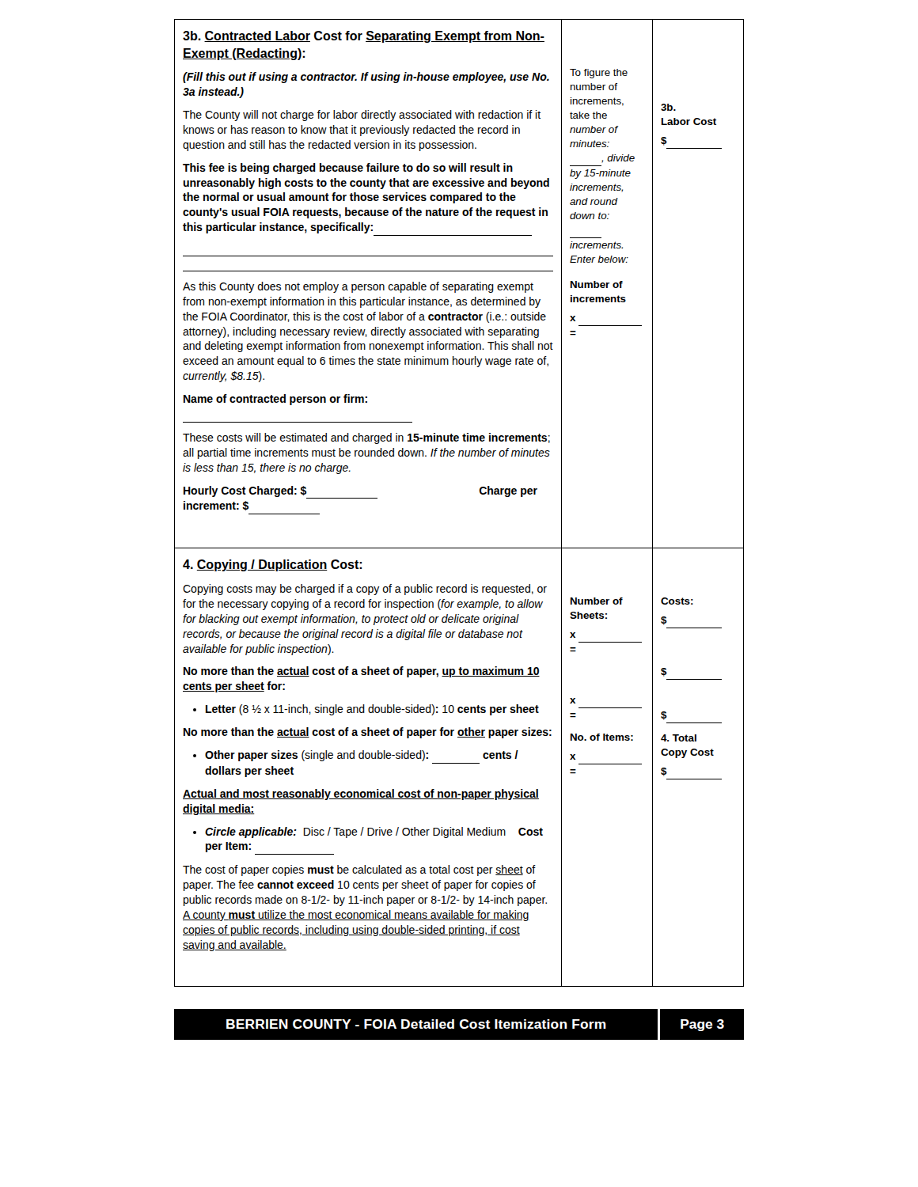| 3b. Contracted Labor Cost for Separating Exempt from Non-Exempt (Redacting) : (Fill this out if using a contractor. If using in-house employee, use No. 3a instead.) The County will not charge for labor directly associated with redaction if it knows or has reason to know that it previously redacted the record in question and still has the redacted version in its possession. This fee is being charged because failure to do so will result in unreasonably high costs to the county that are excessive and beyond the normal or usual amount for those services compared to the county's usual FOIA requests, because of the nature of the request in this particular instance, specifically: As this County does not employ a person capable of separating exempt from non-exempt information in this particular instance, as determined by the FOIA Coordinator, this is the cost of labor of a contractor (i.e.: outside attorney), including necessary review, directly associated with separating and deleting exempt information from nonexempt information. This shall not exceed an amount equal to 6 times the state minimum hourly wage rate of, currently, $8.15 ). Name of contracted person or firm: These costs will be estimated and charged in 15-minute time increments ; all partial time increments must be rounded down. If the number of minutes is less than 15, there is no charge. Hourly Cost Charged: $ Charge per increment: $ | To figure the number of increments, take the number of minutes: , divide by 15-minute increments, and round down to: increments. Enter below: Number of increments x = | 3b. Labor Cost $ |
| 4. Copying / Duplication Cost: Copying costs may be charged if a copy of a public record is requested, or for the necessary copying of a record for inspection ( for example, to allow for blacking out exempt information, to protect old or delicate original records, or because the original record is a digital file or database not available for public inspection ). No more than the actual cost of a sheet of paper, up to maximum 10 cents per sheet for: Letter (8 ½ x 11-inch, single and double-sided) : 10 cents per sheet No more than the actual cost of a sheet of paper for other paper sizes: Other paper sizes (single and double-sided) : cents / dollars per sheet Actual and most reasonably economical cost of non-paper physical digital media : Circle applicable: Disc / Tape / Drive / Other Digital Medium Cost per Item: The cost of paper copies must be calculated as a total cost per sheet of paper. The fee cannot exceed 10 cents per sheet of paper for copies of public records made on 8-1/2- by 11-inch paper or 8-1/2- by 14-inch paper. A county must utilize the most economical means available for making copies of public records, including using double-sided printing, if cost saving and available. | Number of Sheets: x = x = No. of Items: x = | Costs: $ $ $ 4. Total Copy Cost $ |
BERRIEN COUNTY - FOIA Detailed Cost Itemization Form
Page 3